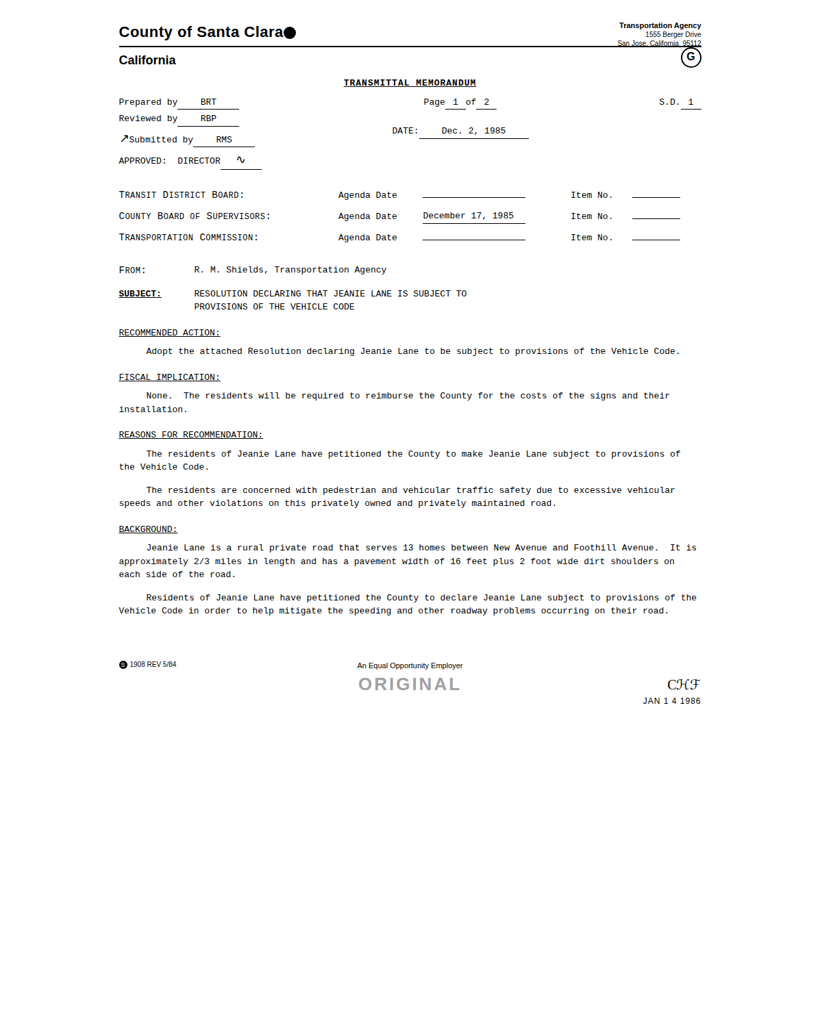Transportation Agency
1555 Berger Drive
San Jose, California 95112
County of Santa Clara
California G
TRANSMITTAL MEMORANDUM
Prepared byBRT
Reviewed byRBP
↗Submitted byRMS
APPROVED: DIRECTOR∿
Page1of2
DATE:Dec. 2, 1985
S.D.1
| T RANSIT D ISTRICT B OARD : | Agenda Date | | Item No. | |
| C OUNTY B OARD OF S UPERVISORS : | Agenda Date | December 17, 1985 | Item No. | |
| T RANSPORTATION C OMMISSION : | Agenda Date | | Item No. | |
FROM:
R. M. Shields, Transportation Agency
SUBJECT:
RESOLUTION DECLARING THAT JEANIE LANE IS SUBJECT TO
PROVISIONS OF THE VEHICLE CODE
RECOMMENDED ACTION:
Adopt the attached Resolution declaring Jeanie Lane to be subject to provisions of the Vehicle Code.
FISCAL IMPLICATION:
None. The residents will be required to reimburse the County for the costs of the signs and their installation.
REASONS FOR RECOMMENDATION:
The residents of Jeanie Lane have petitioned the County to make Jeanie Lane subject to provisions of the Vehicle Code.
The residents are concerned with pedestrian and vehicular traffic safety due to excessive vehicular speeds and other violations on this privately owned and privately maintained road.
BACKGROUND:
Jeanie Lane is a rural private road that serves 13 homes between New Avenue and Foothill Avenue. It is approximately 2/3 miles in length and has a pavement width of 16 feet plus 2 foot wide dirt shoulders on each side of the road.
Residents of Jeanie Lane have petitioned the County to declare Jeanie Lane subject to provisions of the Vehicle Code in order to help mitigate the speeding and other roadway problems occurring on their road.
S1908 REV 5/84
An Equal Opportunity Employer
ORIGINAL
Cℋℱ
JAN 1 4 1986